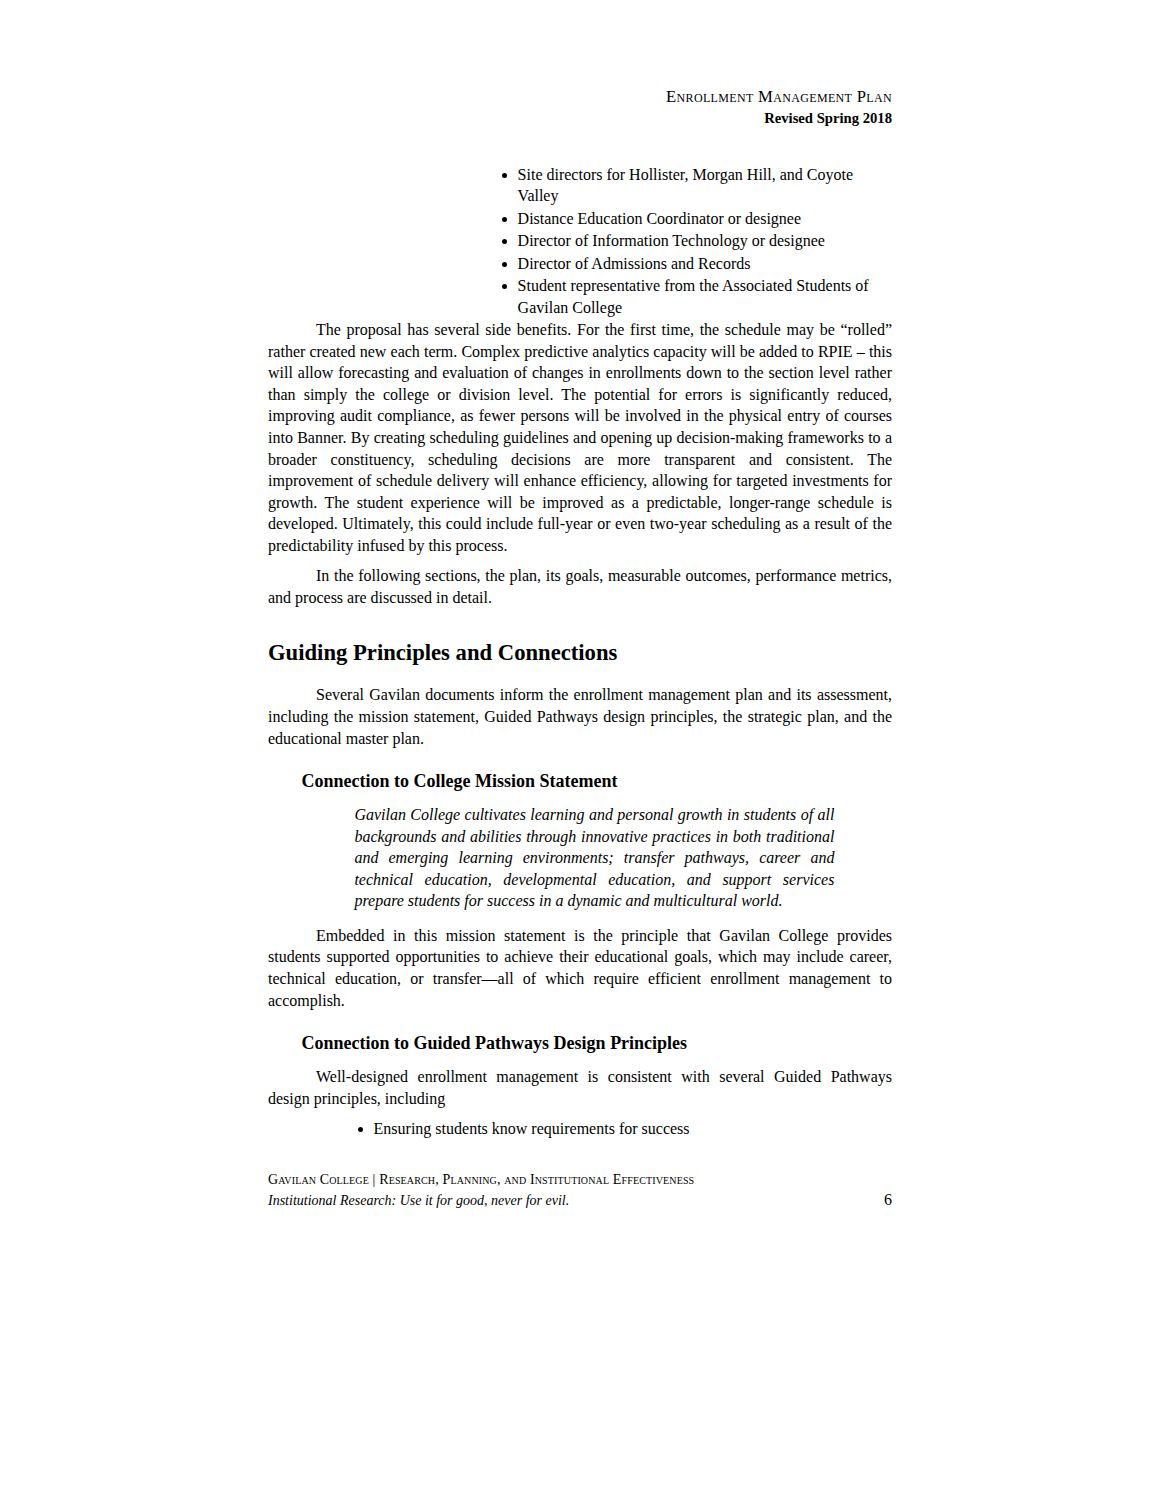Enrollment Management Plan
Revised Spring 2018
Site directors for Hollister, Morgan Hill, and Coyote Valley
Distance Education Coordinator or designee
Director of Information Technology or designee
Director of Admissions and Records
Student representative from the Associated Students of Gavilan College
The proposal has several side benefits. For the first time, the schedule may be “rolled” rather created new each term. Complex predictive analytics capacity will be added to RPIE – this will allow forecasting and evaluation of changes in enrollments down to the section level rather than simply the college or division level. The potential for errors is significantly reduced, improving audit compliance, as fewer persons will be involved in the physical entry of courses into Banner. By creating scheduling guidelines and opening up decision-making frameworks to a broader constituency, scheduling decisions are more transparent and consistent. The improvement of schedule delivery will enhance efficiency, allowing for targeted investments for growth. The student experience will be improved as a predictable, longer-range schedule is developed. Ultimately, this could include full-year or even two-year scheduling as a result of the predictability infused by this process.
In the following sections, the plan, its goals, measurable outcomes, performance metrics, and process are discussed in detail.
Guiding Principles and Connections
Several Gavilan documents inform the enrollment management plan and its assessment, including the mission statement, Guided Pathways design principles, the strategic plan, and the educational master plan.
Connection to College Mission Statement
Gavilan College cultivates learning and personal growth in students of all backgrounds and abilities through innovative practices in both traditional and emerging learning environments; transfer pathways, career and technical education, developmental education, and support services prepare students for success in a dynamic and multicultural world.
Embedded in this mission statement is the principle that Gavilan College provides students supported opportunities to achieve their educational goals, which may include career, technical education, or transfer—all of which require efficient enrollment management to accomplish.
Connection to Guided Pathways Design Principles
Well-designed enrollment management is consistent with several Guided Pathways design principles, including
Ensuring students know requirements for success
Gavilan College | Research, Planning, and Institutional Effectiveness
Institutional Research: Use it for good, never for evil. 6